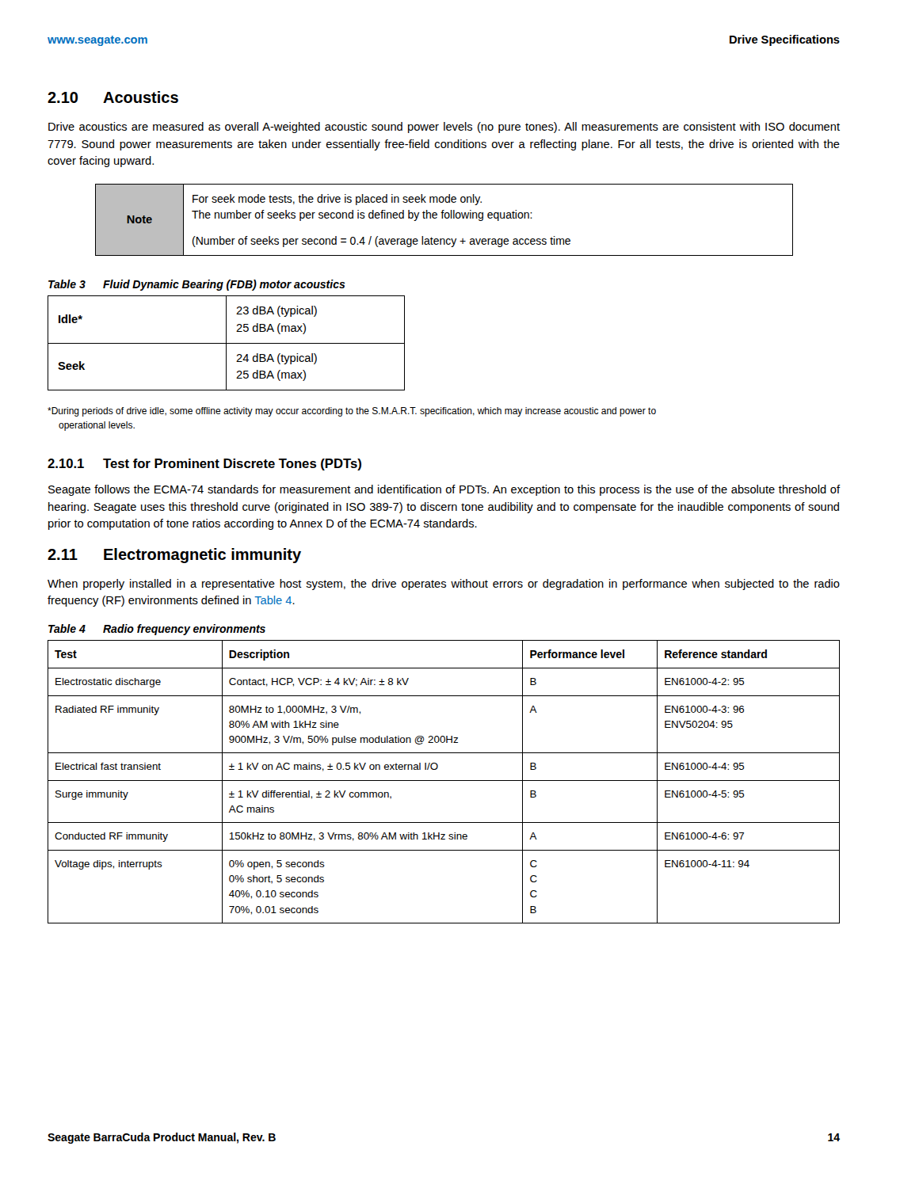www.seagate.com Drive Specifications
2.10 Acoustics
Drive acoustics are measured as overall A-weighted acoustic sound power levels (no pure tones). All measurements are consistent with ISO document 7779. Sound power measurements are taken under essentially free-field conditions over a reflecting plane. For all tests, the drive is oriented with the cover facing upward.
Note
For seek mode tests, the drive is placed in seek mode only.
The number of seeks per second is defined by the following equation:
(Number of seeks per second = 0.4 / (average latency + average access time
Table 3 Fluid Dynamic Bearing (FDB) motor acoustics
| Idle* | 23 dBA (typical) 25 dBA (max) |
| Seek | 24 dBA (typical) 25 dBA (max) |
*During periods of drive idle, some offline activity may occur according to the S.M.A.R.T. specification, which may increase acoustic and power to operational levels.
2.10.1 Test for Prominent Discrete Tones (PDTs)
Seagate follows the ECMA-74 standards for measurement and identification of PDTs. An exception to this process is the use of the absolute threshold of hearing. Seagate uses this threshold curve (originated in ISO 389-7) to discern tone audibility and to compensate for the inaudible components of sound prior to computation of tone ratios according to Annex D of the ECMA-74 standards.
2.11 Electromagnetic immunity
When properly installed in a representative host system, the drive operates without errors or degradation in performance when subjected to the radio frequency (RF) environments defined in Table 4.
Table 4 Radio frequency environments
| Test | Description | Performance level | Reference standard |
| --- | --- | --- | --- |
| Electrostatic discharge | Contact, HCP, VCP: ± 4 kV; Air: ± 8 kV | B | EN61000-4-2: 95 |
| Radiated RF immunity | 80MHz to 1,000MHz, 3 V/m, 80% AM with 1kHz sine 900MHz, 3 V/m, 50% pulse modulation @ 200Hz | A | EN61000-4-3: 96 ENV50204: 95 |
| Electrical fast transient | ± 1 kV on AC mains, ± 0.5 kV on external I/O | B | EN61000-4-4: 95 |
| Surge immunity | ± 1 kV differential, ± 2 kV common, AC mains | B | EN61000-4-5: 95 |
| Conducted RF immunity | 150kHz to 80MHz, 3 Vrms, 80% AM with 1kHz sine | A | EN61000-4-6: 97 |
| Voltage dips, interrupts | 0% open, 5 seconds 0% short, 5 seconds 40%, 0.10 seconds 70%, 0.01 seconds | C C C B | EN61000-4-11: 94 |
Seagate BarraCuda Product Manual, Rev. B 14